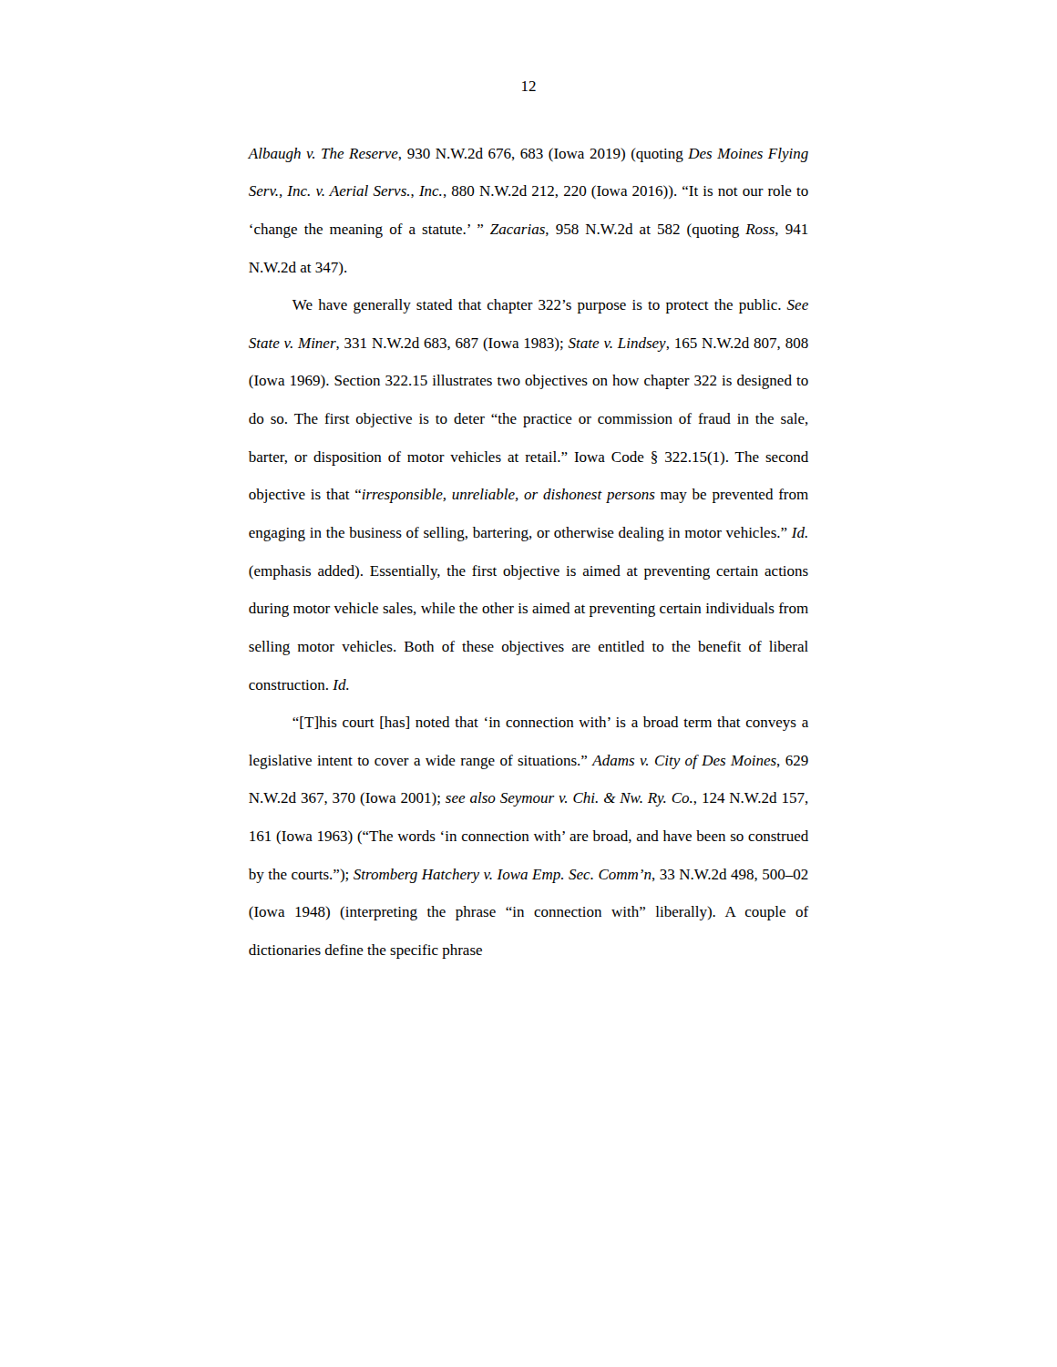12
Albaugh v. The Reserve, 930 N.W.2d 676, 683 (Iowa 2019) (quoting Des Moines Flying Serv., Inc. v. Aerial Servs., Inc., 880 N.W.2d 212, 220 (Iowa 2016)). “It is not our role to ‘change the meaning of a statute.’ ” Zacarias, 958 N.W.2d at 582 (quoting Ross, 941 N.W.2d at 347).
We have generally stated that chapter 322’s purpose is to protect the public. See State v. Miner, 331 N.W.2d 683, 687 (Iowa 1983); State v. Lindsey, 165 N.W.2d 807, 808 (Iowa 1969). Section 322.15 illustrates two objectives on how chapter 322 is designed to do so. The first objective is to deter “the practice or commission of fraud in the sale, barter, or disposition of motor vehicles at retail.” Iowa Code § 322.15(1). The second objective is that “irresponsible, unreliable, or dishonest persons may be prevented from engaging in the business of selling, bartering, or otherwise dealing in motor vehicles.” Id. (emphasis added). Essentially, the first objective is aimed at preventing certain actions during motor vehicle sales, while the other is aimed at preventing certain individuals from selling motor vehicles. Both of these objectives are entitled to the benefit of liberal construction. Id.
“[T]his court [has] noted that ‘in connection with’ is a broad term that conveys a legislative intent to cover a wide range of situations.” Adams v. City of Des Moines, 629 N.W.2d 367, 370 (Iowa 2001); see also Seymour v. Chi. & Nw. Ry. Co., 124 N.W.2d 157, 161 (Iowa 1963) (“The words ‘in connection with’ are broad, and have been so construed by the courts.”); Stromberg Hatchery v. Iowa Emp. Sec. Comm’n, 33 N.W.2d 498, 500–02 (Iowa 1948) (interpreting the phrase “in connection with” liberally). A couple of dictionaries define the specific phrase